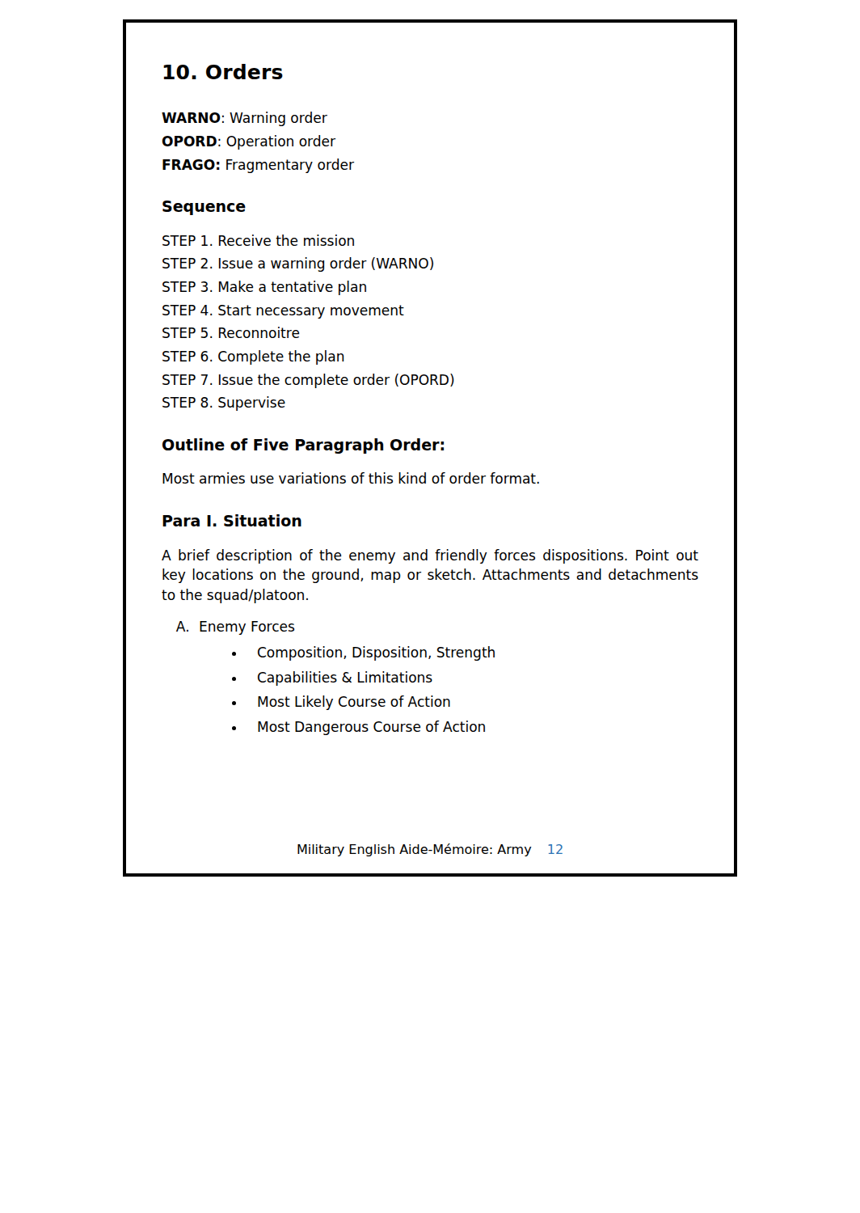10. Orders
WARNO: Warning order
OPORD: Operation order
FRAGO: Fragmentary order
Sequence
STEP 1. Receive the mission
STEP 2. Issue a warning order (WARNO)
STEP 3. Make a tentative plan
STEP 4. Start necessary movement
STEP 5. Reconnoitre
STEP 6. Complete the plan
STEP 7. Issue the complete order (OPORD)
STEP 8. Supervise
Outline of Five Paragraph Order:
Most armies use variations of this kind of order format.
Para I. Situation
A brief description of the enemy and friendly forces dispositions. Point out key locations on the ground, map or sketch. Attachments and detachments to the squad/platoon.
Enemy Forces
Composition, Disposition, Strength
Capabilities & Limitations
Most Likely Course of Action
Most Dangerous Course of Action
Military English Aide-Mémoire: Army 12